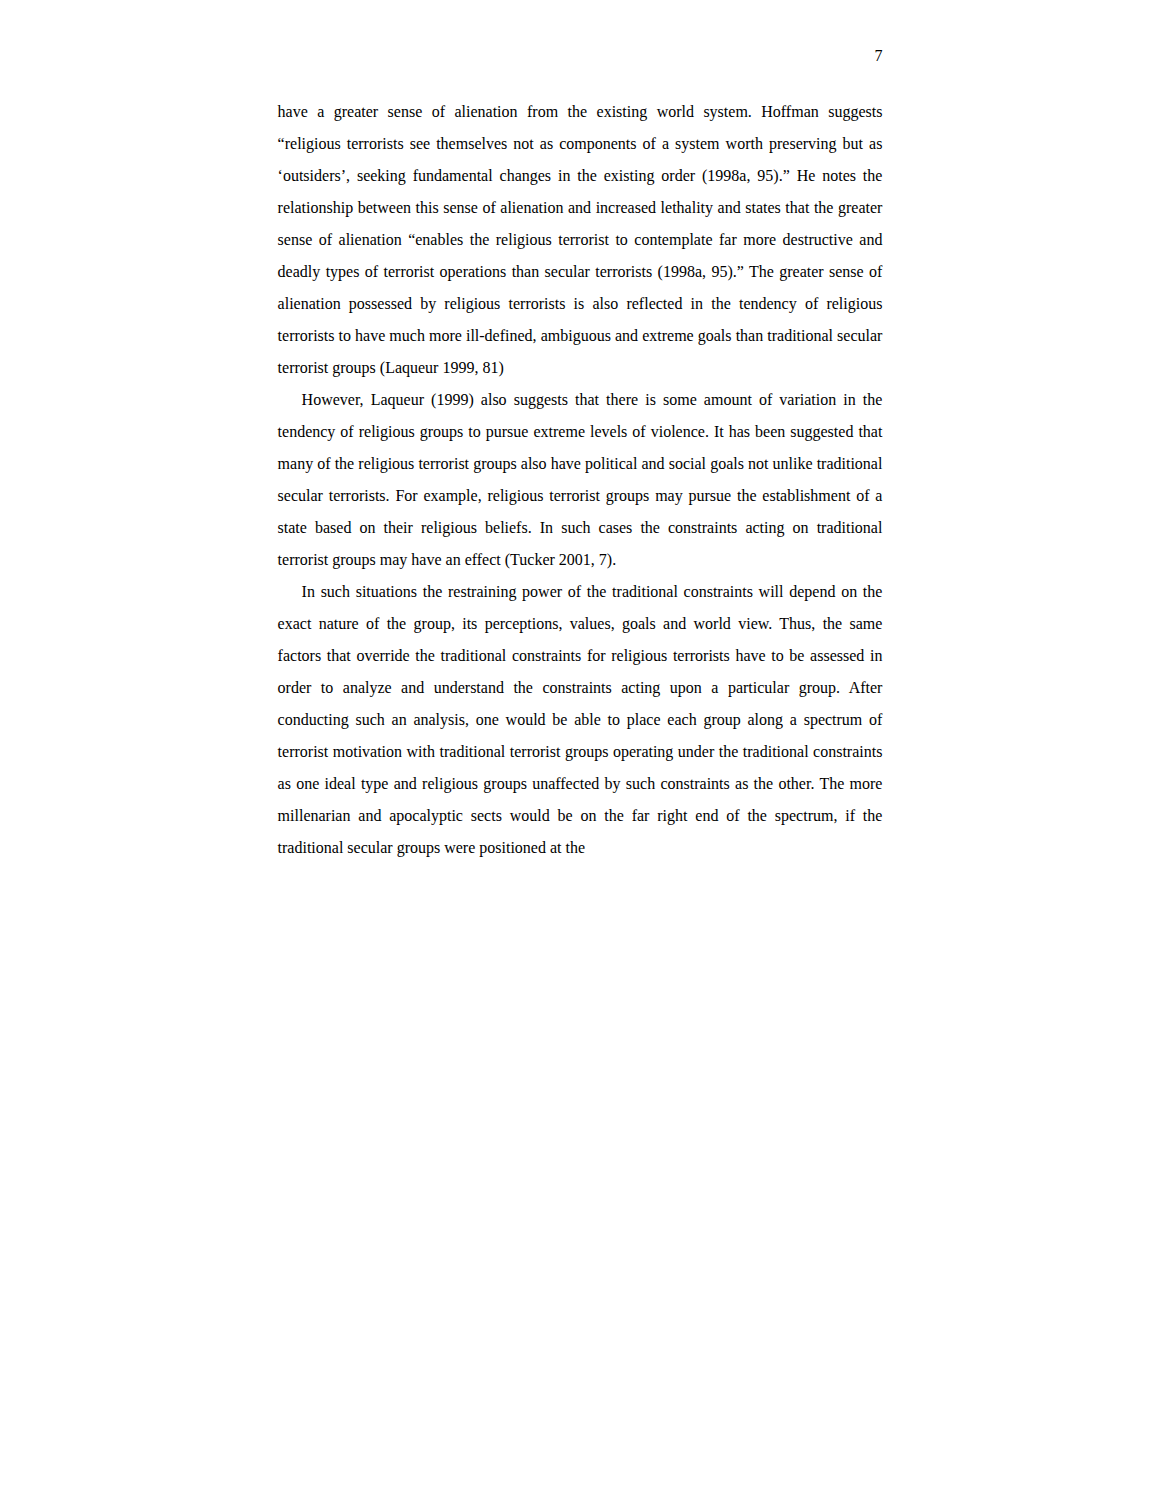7
have a greater sense of alienation from the existing world system. Hoffman suggests “religious terrorists see themselves not as components of a system worth preserving but as ‘outsiders’, seeking fundamental changes in the existing order (1998a, 95).” He notes the relationship between this sense of alienation and increased lethality and states that the greater sense of alienation “enables the religious terrorist to contemplate far more destructive and deadly types of terrorist operations than secular terrorists (1998a, 95).” The greater sense of alienation possessed by religious terrorists is also reflected in the tendency of religious terrorists to have much more ill-defined, ambiguous and extreme goals than traditional secular terrorist groups (Laqueur 1999, 81)
However, Laqueur (1999) also suggests that there is some amount of variation in the tendency of religious groups to pursue extreme levels of violence. It has been suggested that many of the religious terrorist groups also have political and social goals not unlike traditional secular terrorists. For example, religious terrorist groups may pursue the establishment of a state based on their religious beliefs. In such cases the constraints acting on traditional terrorist groups may have an effect (Tucker 2001, 7).
In such situations the restraining power of the traditional constraints will depend on the exact nature of the group, its perceptions, values, goals and world view. Thus, the same factors that override the traditional constraints for religious terrorists have to be assessed in order to analyze and understand the constraints acting upon a particular group. After conducting such an analysis, one would be able to place each group along a spectrum of terrorist motivation with traditional terrorist groups operating under the traditional constraints as one ideal type and religious groups unaffected by such constraints as the other. The more millenarian and apocalyptic sects would be on the far right end of the spectrum, if the traditional secular groups were positioned at the